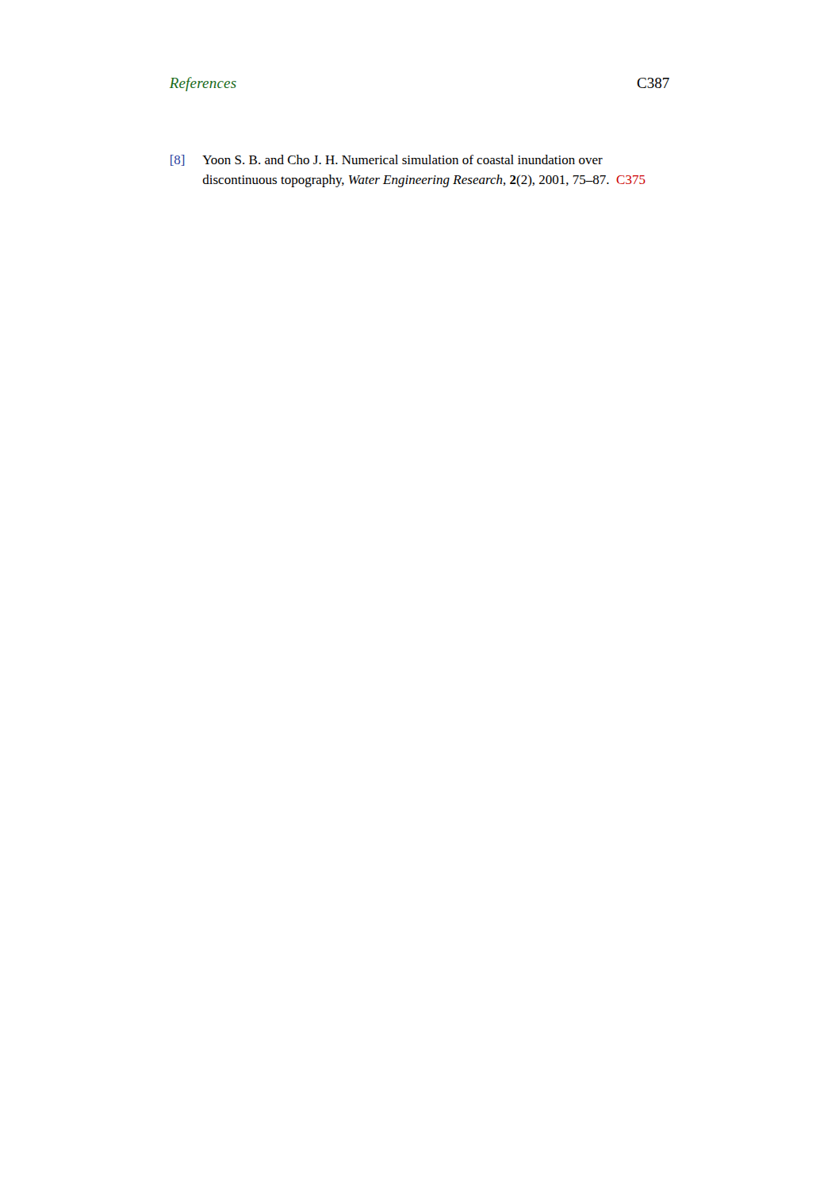References C387
[8] Yoon S. B. and Cho J. H. Numerical simulation of coastal inundation over discontinuous topography, Water Engineering Research, 2(2), 2001, 75–87. C375